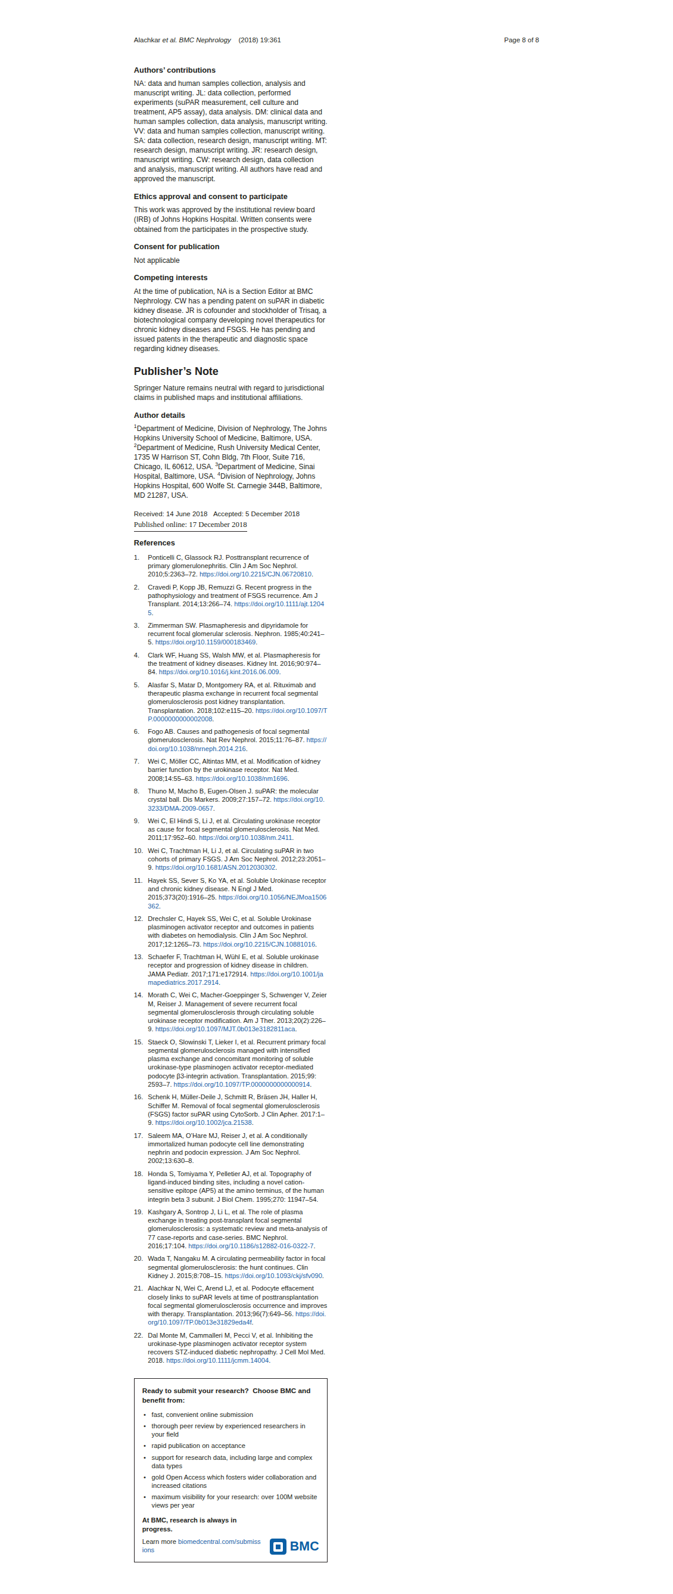Alachkar et al. BMC Nephrology (2018) 19:361
Page 8 of 8
Authors’ contributions
NA: data and human samples collection, analysis and manuscript writing. JL: data collection, performed experiments (suPAR measurement, cell culture and treatment, AP5 assay), data analysis. DM: clinical data and human samples collection, data analysis, manuscript writing. VV: data and human samples collection, manuscript writing. SA: data collection, research design, manuscript writing. MT: research design, manuscript writing. JR: research design, manuscript writing. CW: research design, data collection and analysis, manuscript writing. All authors have read and approved the manuscript.
Ethics approval and consent to participate
This work was approved by the institutional review board (IRB) of Johns Hopkins Hospital. Written consents were obtained from the participates in the prospective study.
Consent for publication
Not applicable
Competing interests
At the time of publication, NA is a Section Editor at BMC Nephrology. CW has a pending patent on suPAR in diabetic kidney disease. JR is cofounder and stockholder of Trisaq, a biotechnological company developing novel therapeutics for chronic kidney diseases and FSGS. He has pending and issued patents in the therapeutic and diagnostic space regarding kidney diseases.
Publisher’s Note
Springer Nature remains neutral with regard to jurisdictional claims in published maps and institutional affiliations.
Author details
1Department of Medicine, Division of Nephrology, The Johns Hopkins University School of Medicine, Baltimore, USA. 2Department of Medicine, Rush University Medical Center, 1735 W Harrison ST, Cohn Bldg, 7th Floor, Suite 716, Chicago, IL 60612, USA. 3Department of Medicine, Sinai Hospital, Baltimore, USA. 4Division of Nephrology, Johns Hopkins Hospital, 600 Wolfe St. Carnegie 344B, Baltimore, MD 21287, USA.
Received: 14 June 2018 Accepted: 5 December 2018
Published online: 17 December 2018
References
Ponticelli C, Glassock RJ. Posttransplant recurrence of primary glomerulonephritis. Clin J Am Soc Nephrol. 2010;5:2363–72. https://doi.org/10.2215/CJN.06720810.
Cravedi P, Kopp JB, Remuzzi G. Recent progress in the pathophysiology and treatment of FSGS recurrence. Am J Transplant. 2014;13:266–74. https://doi.org/10.1111/ajt.12045.
Zimmerman SW. Plasmapheresis and dipyridamole for recurrent focal glomerular sclerosis. Nephron. 1985;40:241–5. https://doi.org/10.1159/000183469.
Clark WF, Huang SS, Walsh MW, et al. Plasmapheresis for the treatment of kidney diseases. Kidney Int. 2016;90:974–84. https://doi.org/10.1016/j.kint.2016.06.009.
Alasfar S, Matar D, Montgomery RA, et al. Rituximab and therapeutic plasma exchange in recurrent focal segmental glomerulosclerosis post kidney transplantation. Transplantation. 2018;102:e115–20. https://doi.org/10.1097/TP.0000000000002008.
Fogo AB. Causes and pathogenesis of focal segmental glomerulosclerosis. Nat Rev Nephrol. 2015;11:76–87. https://doi.org/10.1038/nrneph.2014.216.
Wei C, Möller CC, Altintas MM, et al. Modification of kidney barrier function by the urokinase receptor. Nat Med. 2008;14:55–63. https://doi.org/10.1038/nm1696.
Thuno M, Macho B, Eugen-Olsen J. suPAR: the molecular crystal ball. Dis Markers. 2009;27:157–72. https://doi.org/10.3233/DMA-2009-0657.
Wei C, El Hindi S, Li J, et al. Circulating urokinase receptor as cause for focal segmental glomerulosclerosis. Nat Med. 2011;17:952–60. https://doi.org/10.1038/nm.2411.
Wei C, Trachtman H, Li J, et al. Circulating suPAR in two cohorts of primary FSGS. J Am Soc Nephrol. 2012;23:2051–9. https://doi.org/10.1681/ASN.2012030302.
Hayek SS, Sever S, Ko YA, et al. Soluble Urokinase receptor and chronic kidney disease. N Engl J Med. 2015;373(20):1916–25. https://doi.org/10.1056/NEJMoa1506362.
Drechsler C, Hayek SS, Wei C, et al. Soluble Urokinase plasminogen activator receptor and outcomes in patients with diabetes on hemodialysis. Clin J Am Soc Nephrol. 2017;12:1265–73. https://doi.org/10.2215/CJN.10881016.
Schaefer F, Trachtman H, Wühl E, et al. Soluble urokinase receptor and progression of kidney disease in children. JAMA Pediatr. 2017;171:e172914. https://doi.org/10.1001/jamapediatrics.2017.2914.
Morath C, Wei C, Macher-Goeppinger S, Schwenger V, Zeier M, Reiser J. Management of severe recurrent focal segmental glomerulosclerosis through circulating soluble urokinase receptor modification. Am J Ther. 2013;20(2):226–9. https://doi.org/10.1097/MJT.0b013e3182811aca.
Staeck O, Slowinski T, Lieker I, et al. Recurrent primary focal segmental glomerulosclerosis managed with intensified plasma exchange and concomitant monitoring of soluble urokinase-type plasminogen activator receptor-mediated podocyte β3-integrin activation. Transplantation. 2015;99: 2593–7. https://doi.org/10.1097/TP.0000000000000914.
Schenk H, Müller-Deile J, Schmitt R, Bräsen JH, Haller H, Schiffer M. Removal of focal segmental glomerulosclerosis (FSGS) factor suPAR using CytoSorb. J Clin Apher. 2017:1–9. https://doi.org/10.1002/jca.21538.
Saleem MA, O’Hare MJ, Reiser J, et al. A conditionally immortalized human podocyte cell line demonstrating nephrin and podocin expression. J Am Soc Nephrol. 2002;13:630–8.
Honda S, Tomiyama Y, Pelletier AJ, et al. Topography of ligand-induced binding sites, including a novel cation-sensitive epitope (AP5) at the amino terminus, of the human integrin beta 3 subunit. J Biol Chem. 1995;270: 11947–54.
Kashgary A, Sontrop J, Li L, et al. The role of plasma exchange in treating post-transplant focal segmental glomerulosclerosis: a systematic review and meta-analysis of 77 case-reports and case-series. BMC Nephrol. 2016;17:104. https://doi.org/10.1186/s12882-016-0322-7.
Wada T, Nangaku M. A circulating permeability factor in focal segmental glomerulosclerosis: the hunt continues. Clin Kidney J. 2015;8:708–15. https://doi.org/10.1093/ckj/sfv090.
Alachkar N, Wei C, Arend LJ, et al. Podocyte effacement closely links to suPAR levels at time of posttransplantation focal segmental glomerulosclerosis occurrence and improves with therapy. Transplantation. 2013;96(7):649–56. https://doi.org/10.1097/TP.0b013e31829eda4f.
Dal Monte M, Cammalleri M, Pecci V, et al. Inhibiting the urokinase-type plasminogen activator receptor system recovers STZ-induced diabetic nephropathy. J Cell Mol Med. 2018. https://doi.org/10.1111/jcmm.14004.
Ready to submit your research? Choose BMC and benefit from:
fast, convenient online submission
thorough peer review by experienced researchers in your field
rapid publication on acceptance
support for research data, including large and complex data types
gold Open Access which fosters wider collaboration and increased citations
maximum visibility for your research: over 100M website views per year
At BMC, research is always in progress.
Learn more biomedcentral.com/submissions
BMC